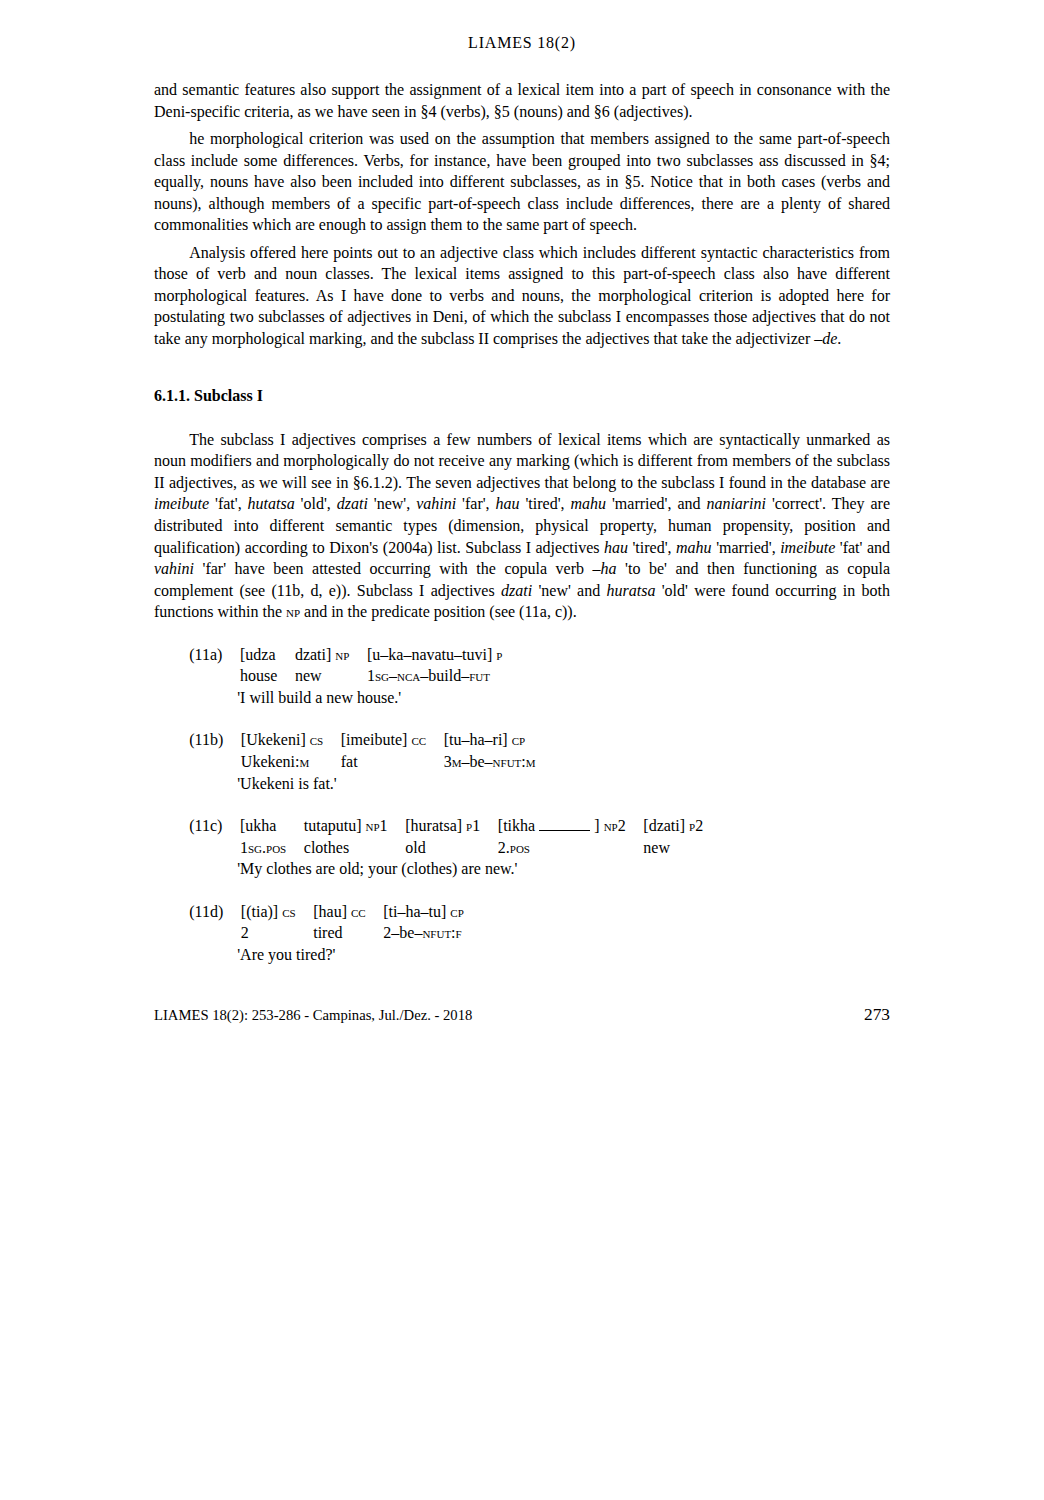LIAMES 18(2)
and semantic features also support the assignment of a lexical item into a part of speech in consonance with the Deni-specific criteria, as we have seen in §4 (verbs), §5 (nouns) and §6 (adjectives).
he morphological criterion was used on the assumption that members assigned to the same part-of-speech class include some differences. Verbs, for instance, have been grouped into two subclasses ass discussed in §4; equally, nouns have also been included into different subclasses, as in §5. Notice that in both cases (verbs and nouns), although members of a specific part-of-speech class include differences, there are a plenty of shared commonalities which are enough to assign them to the same part of speech.
Analysis offered here points out to an adjective class which includes different syntactic characteristics from those of verb and noun classes. The lexical items assigned to this part-of-speech class also have different morphological features. As I have done to verbs and nouns, the morphological criterion is adopted here for postulating two subclasses of adjectives in Deni, of which the subclass I encompasses those adjectives that do not take any morphological marking, and the subclass II comprises the adjectives that take the adjectivizer –de.
6.1.1. Subclass I
The subclass I adjectives comprises a few numbers of lexical items which are syntactically unmarked as noun modifiers and morphologically do not receive any marking (which is different from members of the subclass II adjectives, as we will see in §6.1.2). The seven adjectives that belong to the subclass I found in the database are imeibute 'fat', hutatsa 'old', dzati 'new', vahini 'far', hau 'tired', mahu 'married', and naniarini 'correct'. They are distributed into different semantic types (dimension, physical property, human propensity, position and qualification) according to Dixon's (2004a) list. Subclass I adjectives hau 'tired', mahu 'married', imeibute 'fat' and vahini 'far' have been attested occurring with the copula verb –ha 'to be' and then functioning as copula complement (see (11b, d, e)). Subclass I adjectives dzati 'new' and huratsa 'old' were found occurring in both functions within the np and in the predicate position (see (11a, c)).
| (11a) | [udza | dzati] np | [u–ka–navatu–tuvi] p |
| | house | new | 1sg–nca– build –fut |
'I will build a new house.'
| (11b) | [Ukekeni] cs | [imeibute] cc | [tu–ha–ri] cp |
| | Ukekeni: m | fat | 3m– be –nfut:m |
'Ukekeni is fat.'
| (11c) | [ukha | tutaputu] np1 | [huratsa] p1 | [tikha ] np2 | [dzati] p2 |
| | 1sg.pos | clothes | old | 2.pos | new |
'My clothes are old; your (clothes) are new.'
| (11d) | [(tia)] cs | [hau] cc | [ti–ha–tu] cp |
| | 2 | tired | 2– be –nfut:f |
'Are you tired?'
LIAMES 18(2): 253-286 - Campinas, Jul./Dez. - 2018 273